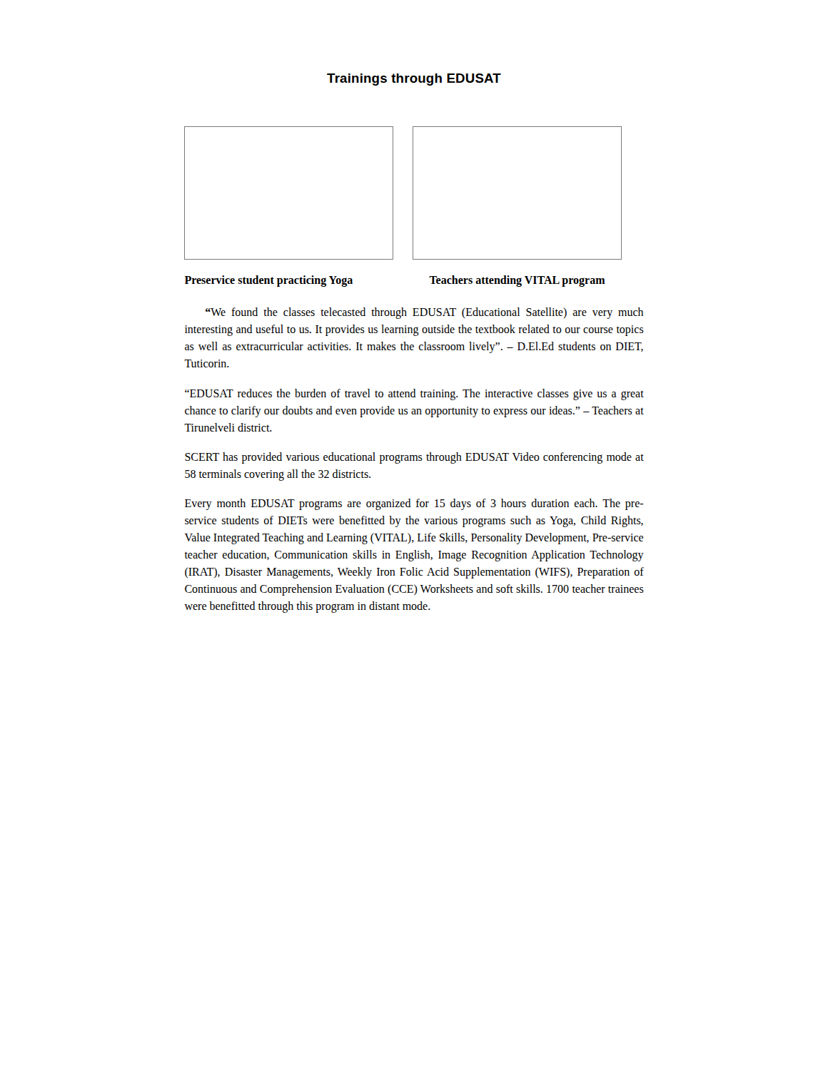Trainings through EDUSAT
Preservice student practicing Yoga
Teachers attending VITAL program
“We found the classes telecasted through EDUSAT (Educational Satellite) are very much interesting and useful to us. It provides us learning outside the textbook related to our course topics as well as extracurricular activities. It makes the classroom lively”. – D.El.Ed students on DIET, Tuticorin.
“EDUSAT reduces the burden of travel to attend training. The interactive classes give us a great chance to clarify our doubts and even provide us an opportunity to express our ideas.” – Teachers at Tirunelveli district.
SCERT has provided various educational programs through EDUSAT Video conferencing mode at 58 terminals covering all the 32 districts.
Every month EDUSAT programs are organized for 15 days of 3 hours duration each. The pre-service students of DIETs were benefitted by the various programs such as Yoga, Child Rights, Value Integrated Teaching and Learning (VITAL), Life Skills, Personality Development, Pre-service teacher education, Communication skills in English, Image Recognition Application Technology (IRAT), Disaster Managements, Weekly Iron Folic Acid Supplementation (WIFS), Preparation of Continuous and Comprehension Evaluation (CCE) Worksheets and soft skills. 1700 teacher trainees were benefitted through this program in distant mode.